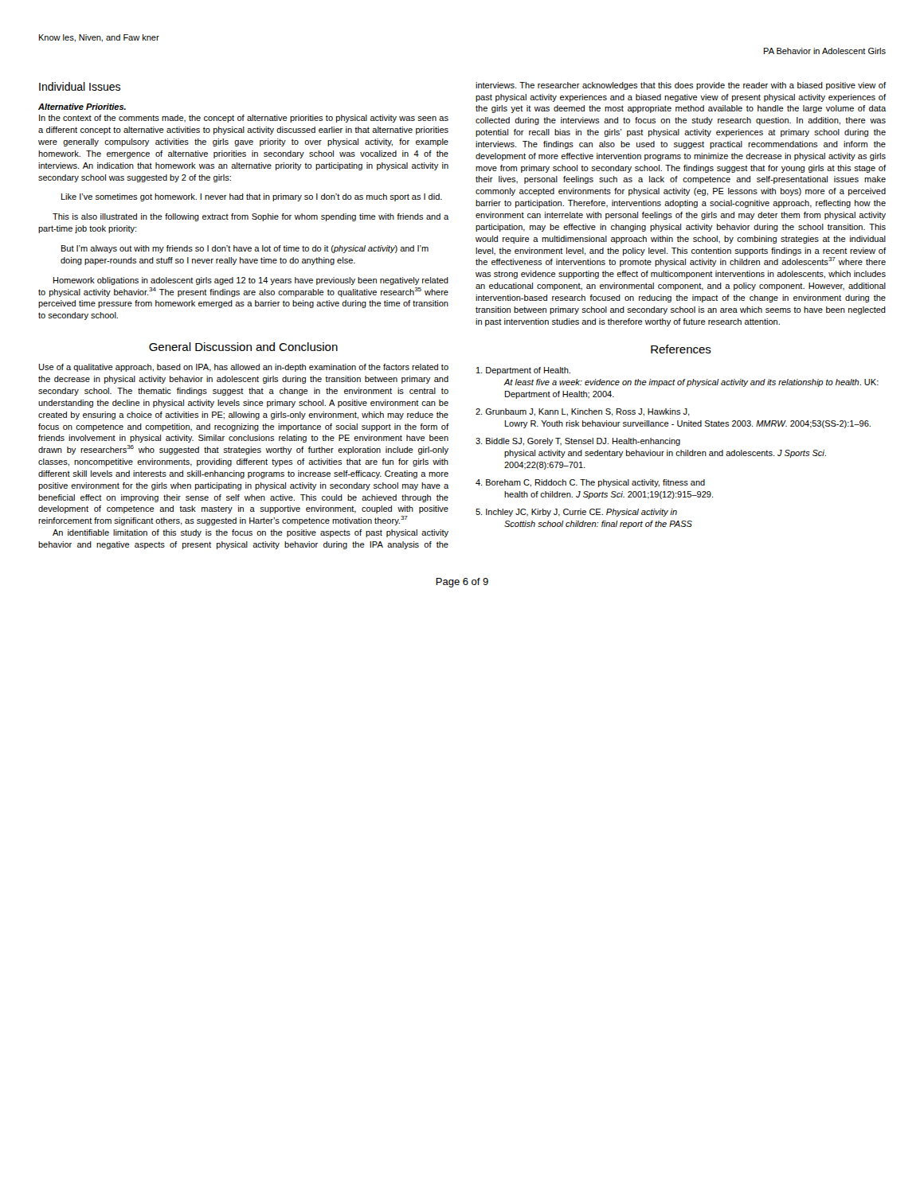Know les, Niven, and Faw kner
PA Behavior in Adolescent Girls
Individual Issues
Alternative Priorities.
In the context of the comments made, the concept of alternative priorities to physical activity was seen as a different concept to alternative activities to physical activity discussed earlier in that alternative priorities were generally compulsory activities the girls gave priority to over physical activity, for example homework. The emergence of alternative priorities in secondary school was vocalized in 4 of the interviews. An indication that homework was an alternative priority to participating in physical activity in secondary school was suggested by 2 of the girls:
Like I’ve sometimes got homework. I never had that in primary so I don’t do as much sport as I did.
This is also illustrated in the following extract from Sophie for whom spending time with friends and a part-time job took priority:
But I’m always out with my friends so I don’t have a lot of time to do it (physical activity) and I’m doing paper-rounds and stuff so I never really have time to do anything else.
Homework obligations in adolescent girls aged 12 to 14 years have previously been negatively related to physical activity behavior.34 The present findings are also comparable to qualitative research35 where perceived time pressure from homework emerged as a barrier to being active during the time of transition to secondary school.
General Discussion and Conclusion
Use of a qualitative approach, based on IPA, has allowed an in-depth examination of the factors related to the decrease in physical activity behavior in adolescent girls during the transition between primary and secondary school. The thematic findings suggest that a change in the environment is central to understanding the decline in physical activity levels since primary school. A positive environment can be created by ensuring a choice of activities in PE; allowing a girls-only environment, which may reduce the focus on competence and competition, and recognizing the importance of social support in the form of friends involvement in physical activity. Similar conclusions relating to the PE environment have been drawn by researchers36 who suggested that strategies worthy of further exploration include girl-only classes, noncompetitive environments, providing different types of activities that are fun for girls with different skill levels and interests and skill-enhancing programs to increase self-efficacy. Creating a more positive environment for the girls when participating in physical activity in secondary school may have a beneficial effect on improving their sense of self when active. This could be achieved through the development of competence and task mastery in a supportive environment, coupled with positive reinforcement from significant others, as suggested in Harter’s competence motivation theory.37
An identifiable limitation of this study is the focus on the positive aspects of past physical activity behavior and negative aspects of present physical activity behavior during the IPA analysis of the interviews. The researcher acknowledges that this does provide the reader with a biased positive view of past physical activity experiences and a biased negative view of present physical activity experiences of the girls yet it was deemed the most appropriate method available to handle the large volume of data collected during the interviews and to focus on the study research question. In addition, there was potential for recall bias in the girls’ past physical activity experiences at primary school during the interviews. The findings can also be used to suggest practical recommendations and inform the development of more effective intervention programs to minimize the decrease in physical activity as girls move from primary school to secondary school. The findings suggest that for young girls at this stage of their lives, personal feelings such as a lack of competence and self-presentational issues make commonly accepted environments for physical activity (eg, PE lessons with boys) more of a perceived barrier to participation. Therefore, interventions adopting a social-cognitive approach, reflecting how the environment can interrelate with personal feelings of the girls and may deter them from physical activity participation, may be effective in changing physical activity behavior during the school transition. This would require a multidimensional approach within the school, by combining strategies at the individual level, the environment level, and the policy level. This contention supports findings in a recent review of the effectiveness of interventions to promote physical activity in children and adolescents37 where there was strong evidence supporting the effect of multicomponent interventions in adolescents, which includes an educational component, an environmental component, and a policy component. However, additional intervention-based research focused on reducing the impact of the change in environment during the transition between primary school and secondary school is an area which seems to have been neglected in past intervention studies and is therefore worthy of future research attention.
References
1. Department of Health. At least five a week: evidence on the impact of physical activity and its relationship to health. UK: Department of Health; 2004.
2. Grunbaum J, Kann L, Kinchen S, Ross J, Hawkins J, Lowry R. Youth risk behaviour surveillance - United States 2003. MMRW. 2004;53(SS-2):1–96.
3. Biddle SJ, Gorely T, Stensel DJ. Health-enhancing physical activity and sedentary behaviour in children and adolescents. J Sports Sci. 2004;22(8):679–701.
4. Boreham C, Riddoch C. The physical activity, fitness and health of children. J Sports Sci. 2001;19(12):915–929.
5. Inchley JC, Kirby J, Currie CE. Physical activity in Scottish school children: final report of the PASS
Page 6 of 9